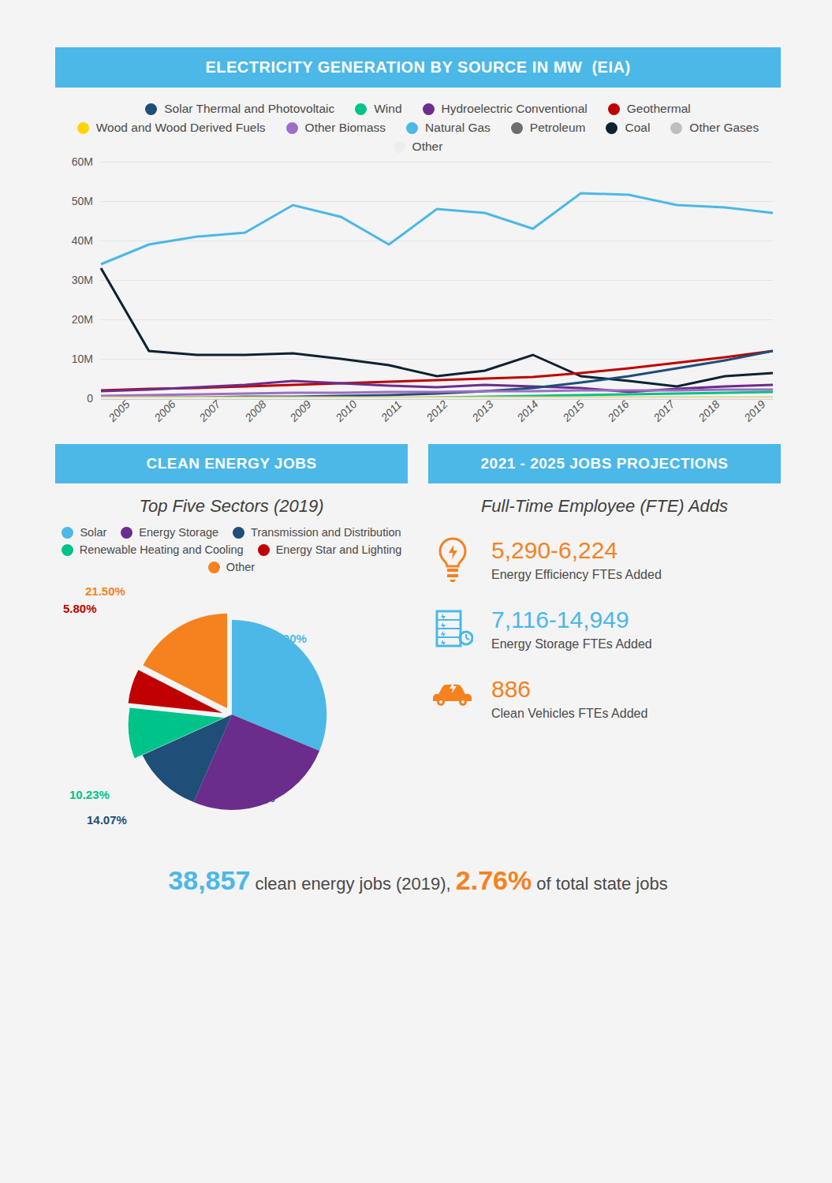Electricity Generation by Source in MW (EIA)
Solar Thermal and Photovoltaic Wind Hydroelectric Conventional Geothermal Wood and Wood Derived Fuels Other Biomass Natural Gas Petroleum Coal Other Gases Other
60M
50M
40M
30M
20M
10M
0
20052006200720082009 20102011201220132014 20152016201720182019
Clean Energy Jobs
Top Five Sectors (2019)
Solar Energy Storage Transmission and Distribution Renewable Heating and Cooling Energy Star and Lighting Other
26.00% 22.40% 14.07% 10.23% 5.80% 21.50%
2021 - 2025 Jobs Projections
Full-Time Employee (FTE) Adds
5,290-6,224
Energy Efficiency FTEs Added
7,116-14,949
Energy Storage FTEs Added
886
Clean Vehicles FTEs Added
38,857 clean energy jobs (2019), 2.76% of total state jobs